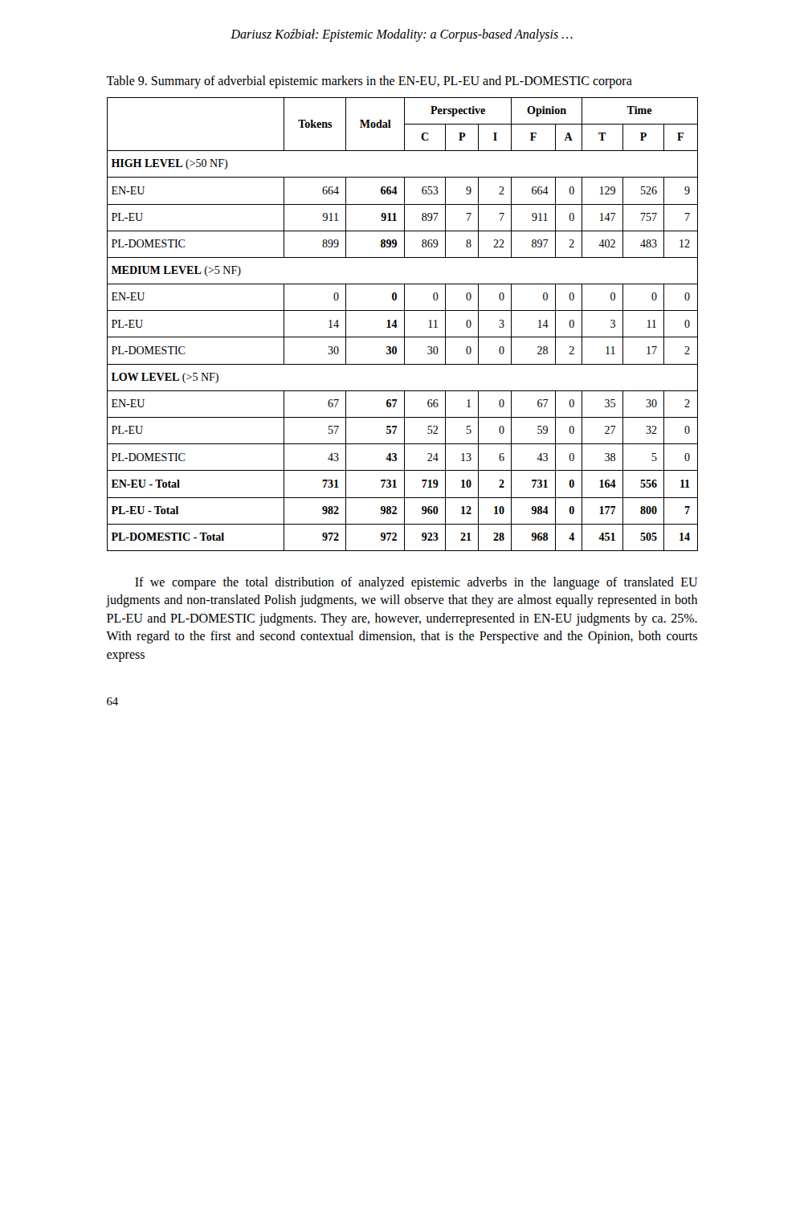Dariusz Koźbiał: Epistemic Modality: a Corpus-based Analysis …
Table 9. Summary of adverbial epistemic markers in the EN-EU, PL-EU and PL-DOMESTIC corpora
| | Tokens | Modal | Perspective | Opinion | Time |
| --- | --- | --- | --- | --- | --- |
| C | P | I | F | A | T | P | F |
| HIGH LEVEL (>50 NF) |
| EN-EU | 664 | 664 | 653 | 9 | 2 | 664 | 0 | 129 | 526 | 9 |
| PL-EU | 911 | 911 | 897 | 7 | 7 | 911 | 0 | 147 | 757 | 7 |
| PL-DOMESTIC | 899 | 899 | 869 | 8 | 22 | 897 | 2 | 402 | 483 | 12 |
| MEDIUM LEVEL (>5 NF) |
| EN-EU | 0 | 0 | 0 | 0 | 0 | 0 | 0 | 0 | 0 | 0 |
| PL-EU | 14 | 14 | 11 | 0 | 3 | 14 | 0 | 3 | 11 | 0 |
| PL-DOMESTIC | 30 | 30 | 30 | 0 | 0 | 28 | 2 | 11 | 17 | 2 |
| LOW LEVEL (>5 NF) |
| EN-EU | 67 | 67 | 66 | 1 | 0 | 67 | 0 | 35 | 30 | 2 |
| PL-EU | 57 | 57 | 52 | 5 | 0 | 59 | 0 | 27 | 32 | 0 |
| PL-DOMESTIC | 43 | 43 | 24 | 13 | 6 | 43 | 0 | 38 | 5 | 0 |
| EN-EU - Total | 731 | 731 | 719 | 10 | 2 | 731 | 0 | 164 | 556 | 11 |
| PL-EU - Total | 982 | 982 | 960 | 12 | 10 | 984 | 0 | 177 | 800 | 7 |
| PL-DOMESTIC - Total | 972 | 972 | 923 | 21 | 28 | 968 | 4 | 451 | 505 | 14 |
If we compare the total distribution of analyzed epistemic adverbs in the language of translated EU judgments and non-translated Polish judgments, we will observe that they are almost equally represented in both PL-EU and PL-DOMESTIC judgments. They are, however, underrepresented in EN-EU judgments by ca. 25%. With regard to the first and second contextual dimension, that is the Perspective and the Opinion, both courts express
64